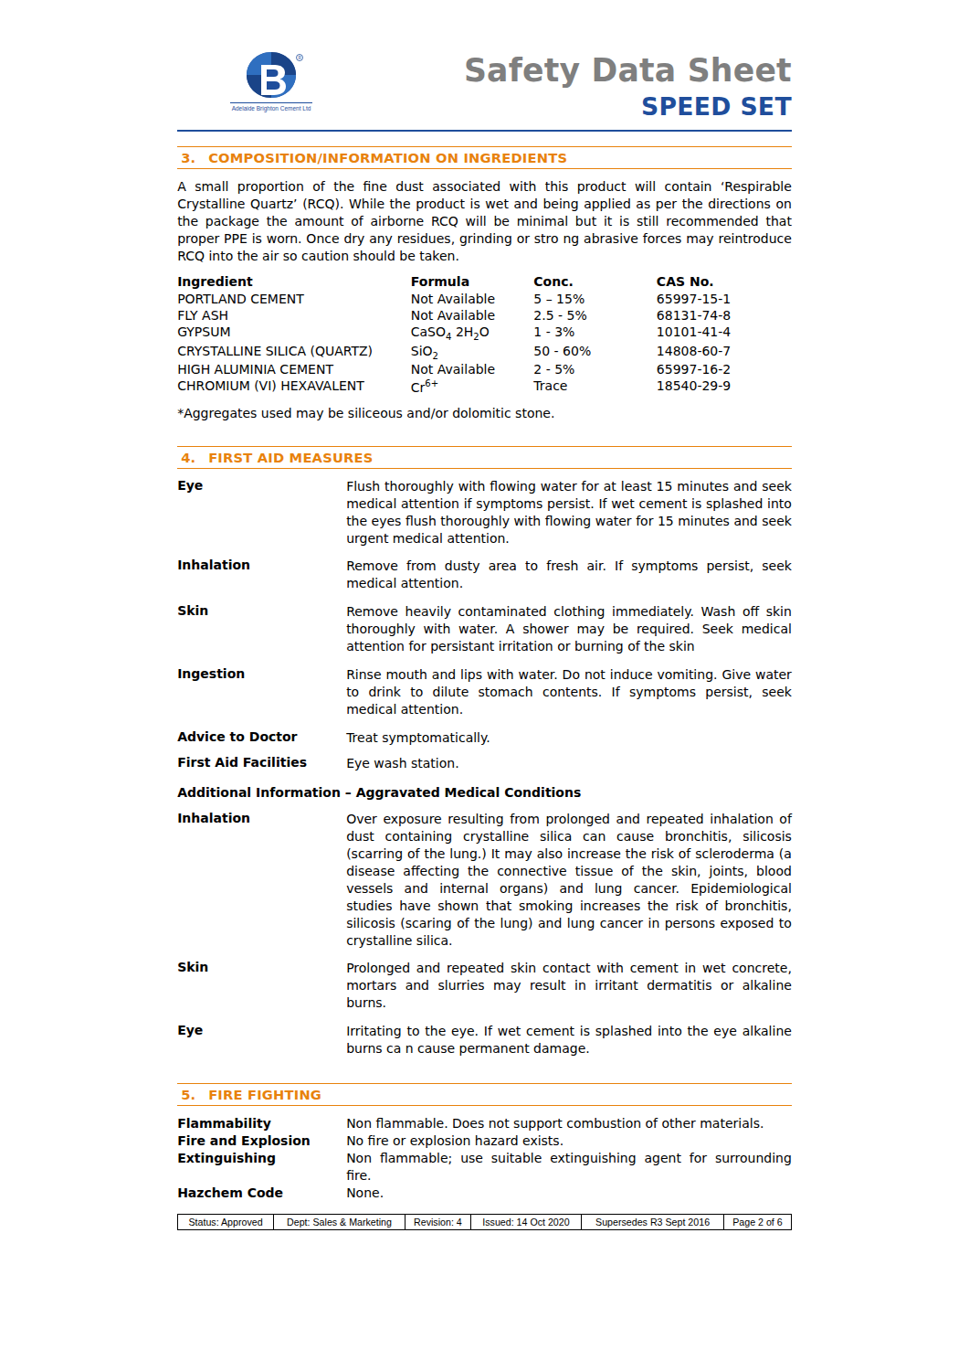R Adelaide Brighton Cement Ltd
Safety Data Sheet
SPEED SET
3. COMPOSITION/INFORMATION ON INGREDIENTS
A small proportion of the fine dust associated with this product will contain ‘Respirable Crystalline Quartz’ (RCQ). While the product is wet and being applied as per the directions on the package the amount of airborne RCQ will be minimal but it is still recommended that proper PPE is worn. Once dry any residues, grinding or stro ng abrasive forces may reintroduce RCQ into the air so caution should be taken.
| Ingredient | Formula | Conc. | CAS No. |
| --- | --- | --- | --- |
| PORTLAND CEMENT | Not Available | 5 – 15% | 65997-15-1 |
| FLY ASH | Not Available | 2.5 - 5% | 68131-74-8 |
| GYPSUM | CaSO 4 2H 2 O | 1 - 3% | 10101-41-4 |
| CRYSTALLINE SILICA (QUARTZ) | SiO 2 | 50 - 60% | 14808-60-7 |
| HIGH ALUMINIA CEMENT | Not Available | 2 - 5% | 65997-16-2 |
| CHROMIUM (VI) HEXAVALENT | Cr 6+ | Trace | 18540-29-9 |
*Aggregates used may be siliceous and/or dolomitic stone.
4. FIRST AID MEASURES
Eye
Flush thoroughly with flowing water for at least 15 minutes and seek medical attention if symptoms persist. If wet cement is splashed into the eyes flush thoroughly with flowing water for 15 minutes and seek urgent medical attention.
Inhalation
Remove from dusty area to fresh air. If symptoms persist, seek medical attention.
Skin
Remove heavily contaminated clothing immediately. Wash off skin thoroughly with water. A shower may be required. Seek medical attention for persistant irritation or burning of the skin
Ingestion
Rinse mouth and lips with water. Do not induce vomiting. Give water to drink to dilute stomach contents. If symptoms persist, seek medical attention.
Advice to Doctor
Treat symptomatically.
First Aid Facilities
Eye wash station.
Additional Information – Aggravated Medical Conditions
Inhalation
Over exposure resulting from prolonged and repeated inhalation of dust containing crystalline silica can cause bronchitis, silicosis (scarring of the lung.) It may also increase the risk of scleroderma (a disease affecting the connective tissue of the skin, joints, blood vessels and internal organs) and lung cancer. Epidemiological studies have shown that smoking increases the risk of bronchitis, silicosis (scaring of the lung) and lung cancer in persons exposed to crystalline silica.
Skin
Prolonged and repeated skin contact with cement in wet concrete, mortars and slurries may result in irritant dermatitis or alkaline burns.
Eye
Irritating to the eye. If wet cement is splashed into the eye alkaline burns ca n cause permanent damage.
5. FIRE FIGHTING
Flammability
Non flammable. Does not support combustion of other materials.
Fire and Explosion
No fire or explosion hazard exists.
Extinguishing
Non flammable; use suitable extinguishing agent for surrounding fire.
Hazchem Code
None.
| Status: Approved | Dept: Sales & Marketing | Revision: 4 | Issued: 14 Oct 2020 | Supersedes R3 Sept 2016 | Page 2 of 6 |